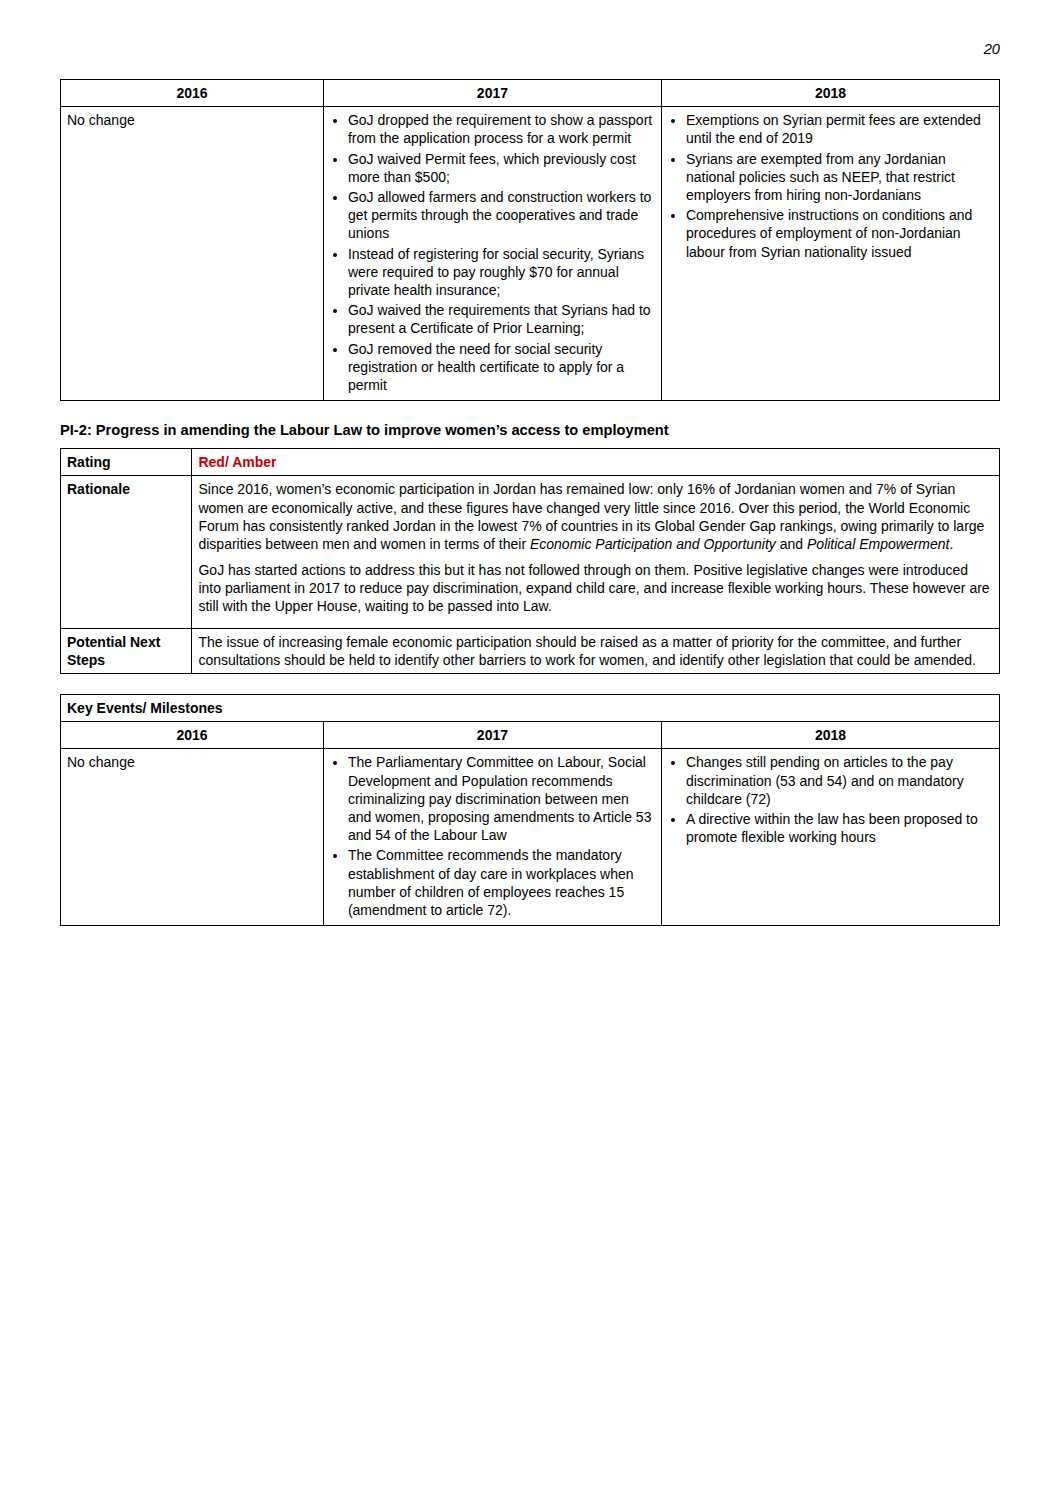20
| 2016 | 2017 | 2018 |
| --- | --- | --- |
| No change | GoJ dropped the requirement to show a passport from the application process for a work permit GoJ waived Permit fees, which previously cost more than $500; GoJ allowed farmers and construction workers to get permits through the cooperatives and trade unions Instead of registering for social security, Syrians were required to pay roughly $70 for annual private health insurance; GoJ waived the requirements that Syrians had to present a Certificate of Prior Learning; GoJ removed the need for social security registration or health certificate to apply for a permit | Exemptions on Syrian permit fees are extended until the end of 2019 Syrians are exempted from any Jordanian national policies such as NEEP, that restrict employers from hiring non-Jordanians Comprehensive instructions on conditions and procedures of employment of non-Jordanian labour from Syrian nationality issued |
PI-2: Progress in amending the Labour Law to improve women’s access to employment
| Rating | Red/ Amber |
| Rationale | Since 2016, women’s economic participation in Jordan has remained low: only 16% of Jordanian women and 7% of Syrian women are economically active, and these figures have changed very little since 2016. Over this period, the World Economic Forum has consistently ranked Jordan in the lowest 7% of countries in its Global Gender Gap rankings, owing primarily to large disparities between men and women in terms of their Economic Participation and Opportunity and Political Empowerment . GoJ has started actions to address this but it has not followed through on them. Positive legislative changes were introduced into parliament in 2017 to reduce pay discrimination, expand child care, and increase flexible working hours. These however are still with the Upper House, waiting to be passed into Law. |
| Potential Next Steps | The issue of increasing female economic participation should be raised as a matter of priority for the committee, and further consultations should be held to identify other barriers to work for women, and identify other legislation that could be amended. |
| Key Events/ Milestones |
| 2016 | 2017 | 2018 |
| No change | The Parliamentary Committee on Labour, Social Development and Population recommends criminalizing pay discrimination between men and women, proposing amendments to Article 53 and 54 of the Labour Law The Committee recommends the mandatory establishment of day care in workplaces when number of children of employees reaches 15 (amendment to article 72). | Changes still pending on articles to the pay discrimination (53 and 54) and on mandatory childcare (72) A directive within the law has been proposed to promote flexible working hours |